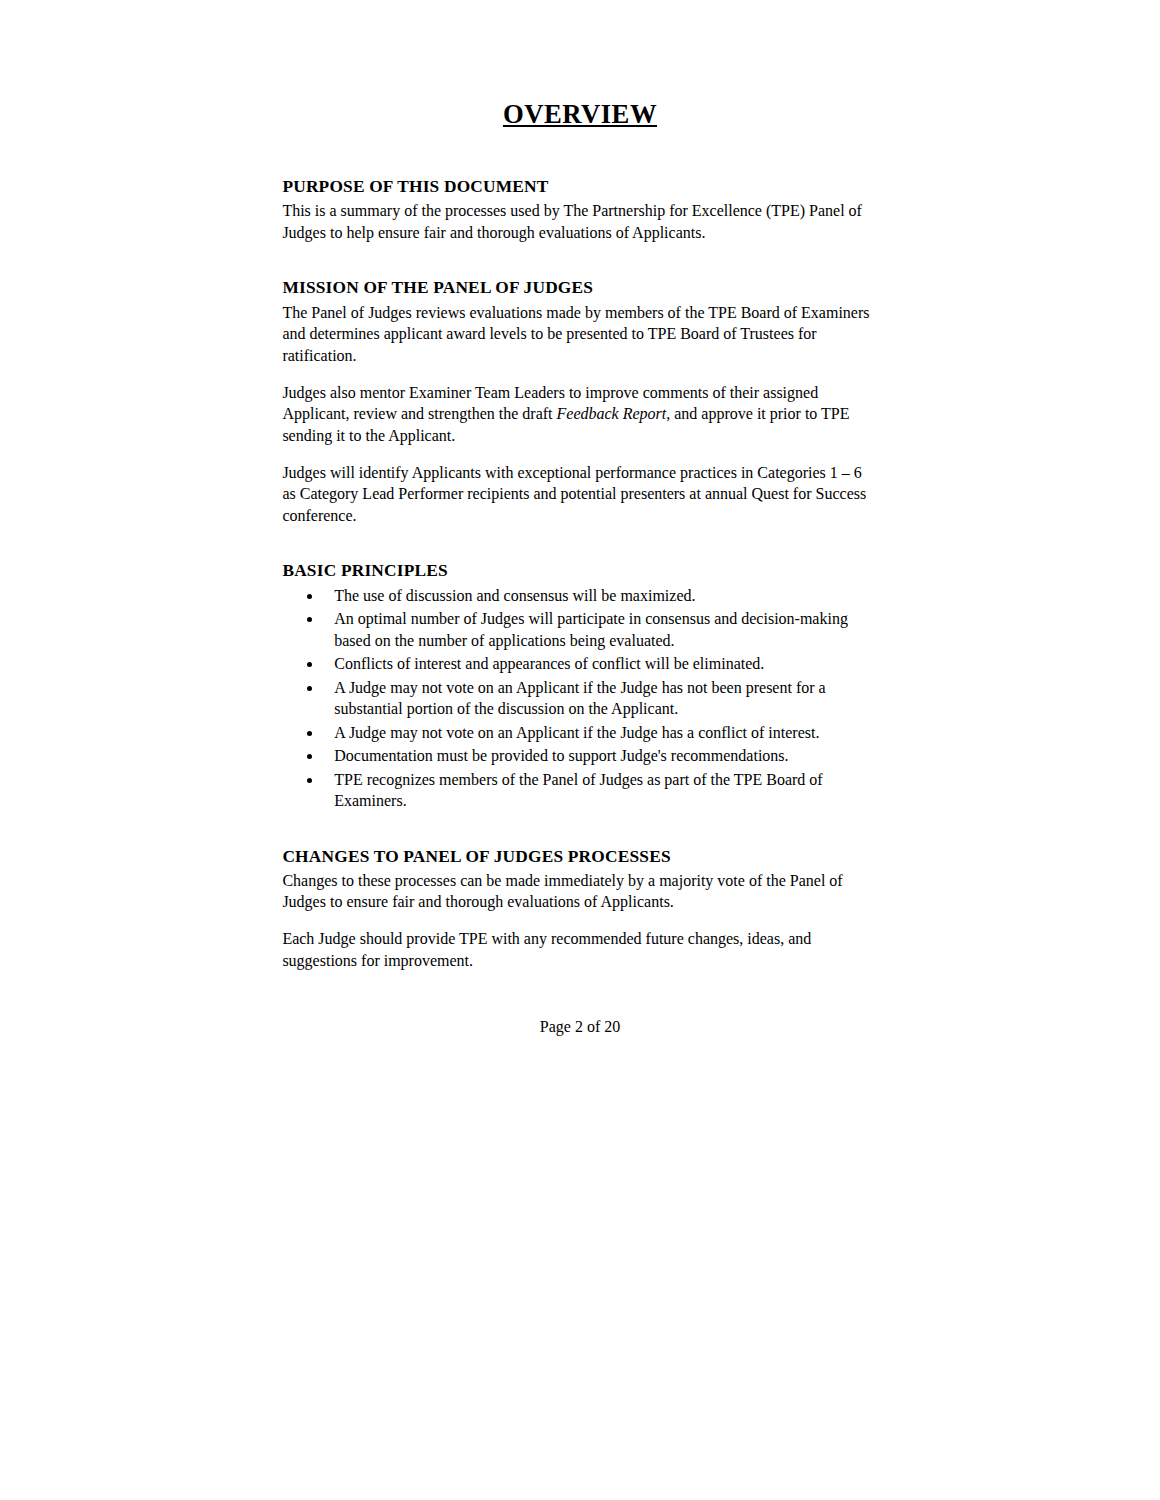OVERVIEW
PURPOSE OF THIS DOCUMENT
This is a summary of the processes used by The Partnership for Excellence (TPE) Panel of Judges to help ensure fair and thorough evaluations of Applicants.
MISSION OF THE PANEL OF JUDGES
The Panel of Judges reviews evaluations made by members of the TPE Board of Examiners and determines applicant award levels to be presented to TPE Board of Trustees for ratification.
Judges also mentor Examiner Team Leaders to improve comments of their assigned Applicant, review and strengthen the draft Feedback Report, and approve it prior to TPE sending it to the Applicant.
Judges will identify Applicants with exceptional performance practices in Categories 1 – 6 as Category Lead Performer recipients and potential presenters at annual Quest for Success conference.
BASIC PRINCIPLES
The use of discussion and consensus will be maximized.
An optimal number of Judges will participate in consensus and decision-making based on the number of applications being evaluated.
Conflicts of interest and appearances of conflict will be eliminated.
A Judge may not vote on an Applicant if the Judge has not been present for a substantial portion of the discussion on the Applicant.
A Judge may not vote on an Applicant if the Judge has a conflict of interest.
Documentation must be provided to support Judge's recommendations.
TPE recognizes members of the Panel of Judges as part of the TPE Board of Examiners.
CHANGES TO PANEL OF JUDGES PROCESSES
Changes to these processes can be made immediately by a majority vote of the Panel of Judges to ensure fair and thorough evaluations of Applicants.
Each Judge should provide TPE with any recommended future changes, ideas, and suggestions for improvement.
Page 2 of 20